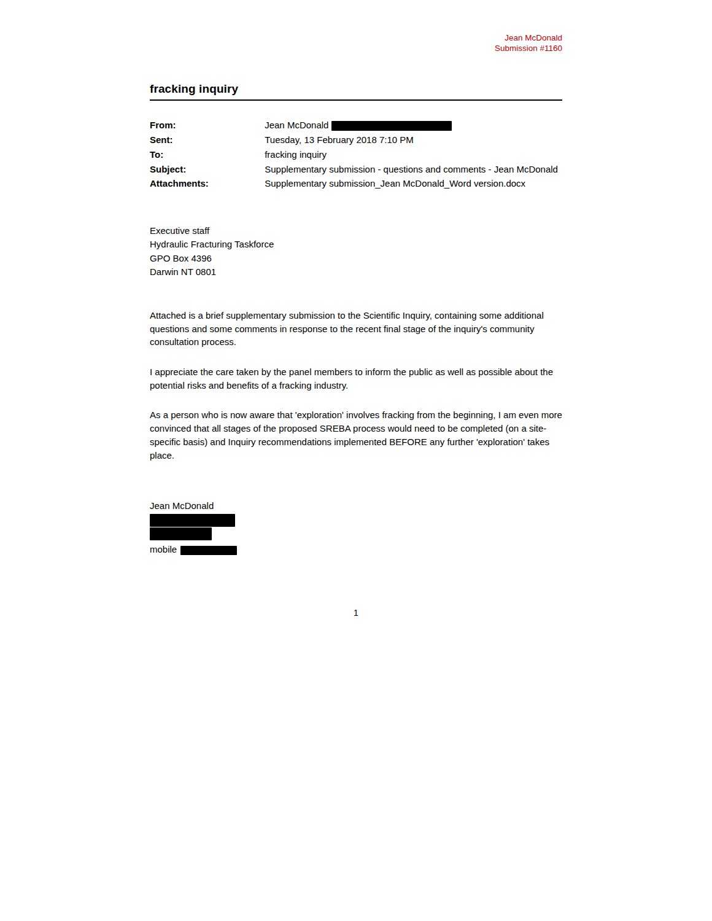Jean McDonald
Submission #1160
fracking inquiry
| From: | Jean McDonald |
| Sent: | Tuesday, 13 February 2018 7:10 PM |
| To: | fracking inquiry |
| Subject: | Supplementary submission - questions and comments - Jean McDonald |
| Attachments: | Supplementary submission_Jean McDonald_Word version.docx |
Executive staff
Hydraulic Fracturing Taskforce
GPO Box 4396
Darwin NT 0801
Attached is a brief supplementary submission to the Scientific Inquiry, containing some additional questions and some comments in response to the recent final stage of the inquiry's community consultation process.
I appreciate the care taken by the panel members to inform the public as well as possible about the potential risks and benefits of a fracking industry.
As a person who is now aware that 'exploration' involves fracking from the beginning, I am even more convinced that all stages of the proposed SREBA process would need to be completed (on a site-specific basis) and Inquiry recommendations implemented BEFORE any further 'exploration' takes place.
Jean McDonald
mobile
1